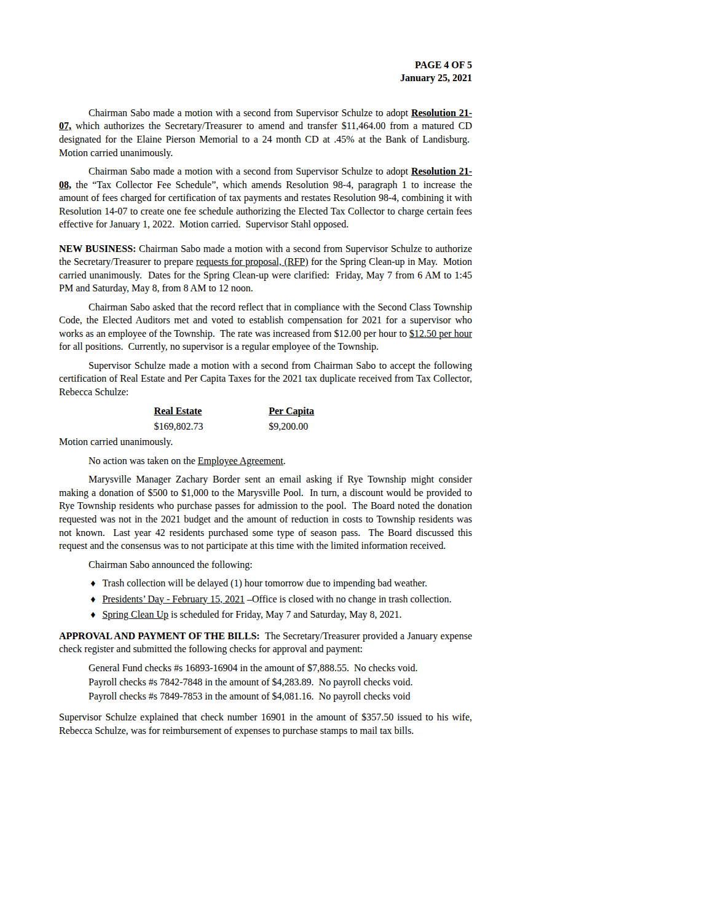PAGE 4 OF 5
January 25, 2021
Chairman Sabo made a motion with a second from Supervisor Schulze to adopt Resolution 21-07, which authorizes the Secretary/Treasurer to amend and transfer $11,464.00 from a matured CD designated for the Elaine Pierson Memorial to a 24 month CD at .45% at the Bank of Landisburg. Motion carried unanimously.
Chairman Sabo made a motion with a second from Supervisor Schulze to adopt Resolution 21-08, the “Tax Collector Fee Schedule”, which amends Resolution 98-4, paragraph 1 to increase the amount of fees charged for certification of tax payments and restates Resolution 98-4, combining it with Resolution 14-07 to create one fee schedule authorizing the Elected Tax Collector to charge certain fees effective for January 1, 2022. Motion carried. Supervisor Stahl opposed.
NEW BUSINESS: Chairman Sabo made a motion with a second from Supervisor Schulze to authorize the Secretary/Treasurer to prepare requests for proposal, (RFP) for the Spring Clean-up in May. Motion carried unanimously. Dates for the Spring Clean-up were clarified: Friday, May 7 from 6 AM to 1:45 PM and Saturday, May 8, from 8 AM to 12 noon.
Chairman Sabo asked that the record reflect that in compliance with the Second Class Township Code, the Elected Auditors met and voted to establish compensation for 2021 for a supervisor who works as an employee of the Township. The rate was increased from $12.00 per hour to $12.50 per hour for all positions. Currently, no supervisor is a regular employee of the Township.
Supervisor Schulze made a motion with a second from Chairman Sabo to accept the following certification of Real Estate and Per Capita Taxes for the 2021 tax duplicate received from Tax Collector, Rebecca Schulze:
| Real Estate | Per Capita |
| --- | --- |
| $169,802.73 | $9,200.00 |
Motion carried unanimously.
No action was taken on the Employee Agreement.
Marysville Manager Zachary Border sent an email asking if Rye Township might consider making a donation of $500 to $1,000 to the Marysville Pool. In turn, a discount would be provided to Rye Township residents who purchase passes for admission to the pool. The Board noted the donation requested was not in the 2021 budget and the amount of reduction in costs to Township residents was not known. Last year 42 residents purchased some type of season pass. The Board discussed this request and the consensus was to not participate at this time with the limited information received.
Chairman Sabo announced the following:
Trash collection will be delayed (1) hour tomorrow due to impending bad weather.
Presidents’ Day - February 15, 2021 –Office is closed with no change in trash collection.
Spring Clean Up is scheduled for Friday, May 7 and Saturday, May 8, 2021.
APPROVAL AND PAYMENT OF THE BILLS: The Secretary/Treasurer provided a January expense check register and submitted the following checks for approval and payment:
General Fund checks #s 16893-16904 in the amount of $7,888.55. No checks void.
Payroll checks #s 7842-7848 in the amount of $4,283.89. No payroll checks void.
Payroll checks #s 7849-7853 in the amount of $4,081.16. No payroll checks void
Supervisor Schulze explained that check number 16901 in the amount of $357.50 issued to his wife, Rebecca Schulze, was for reimbursement of expenses to purchase stamps to mail tax bills.